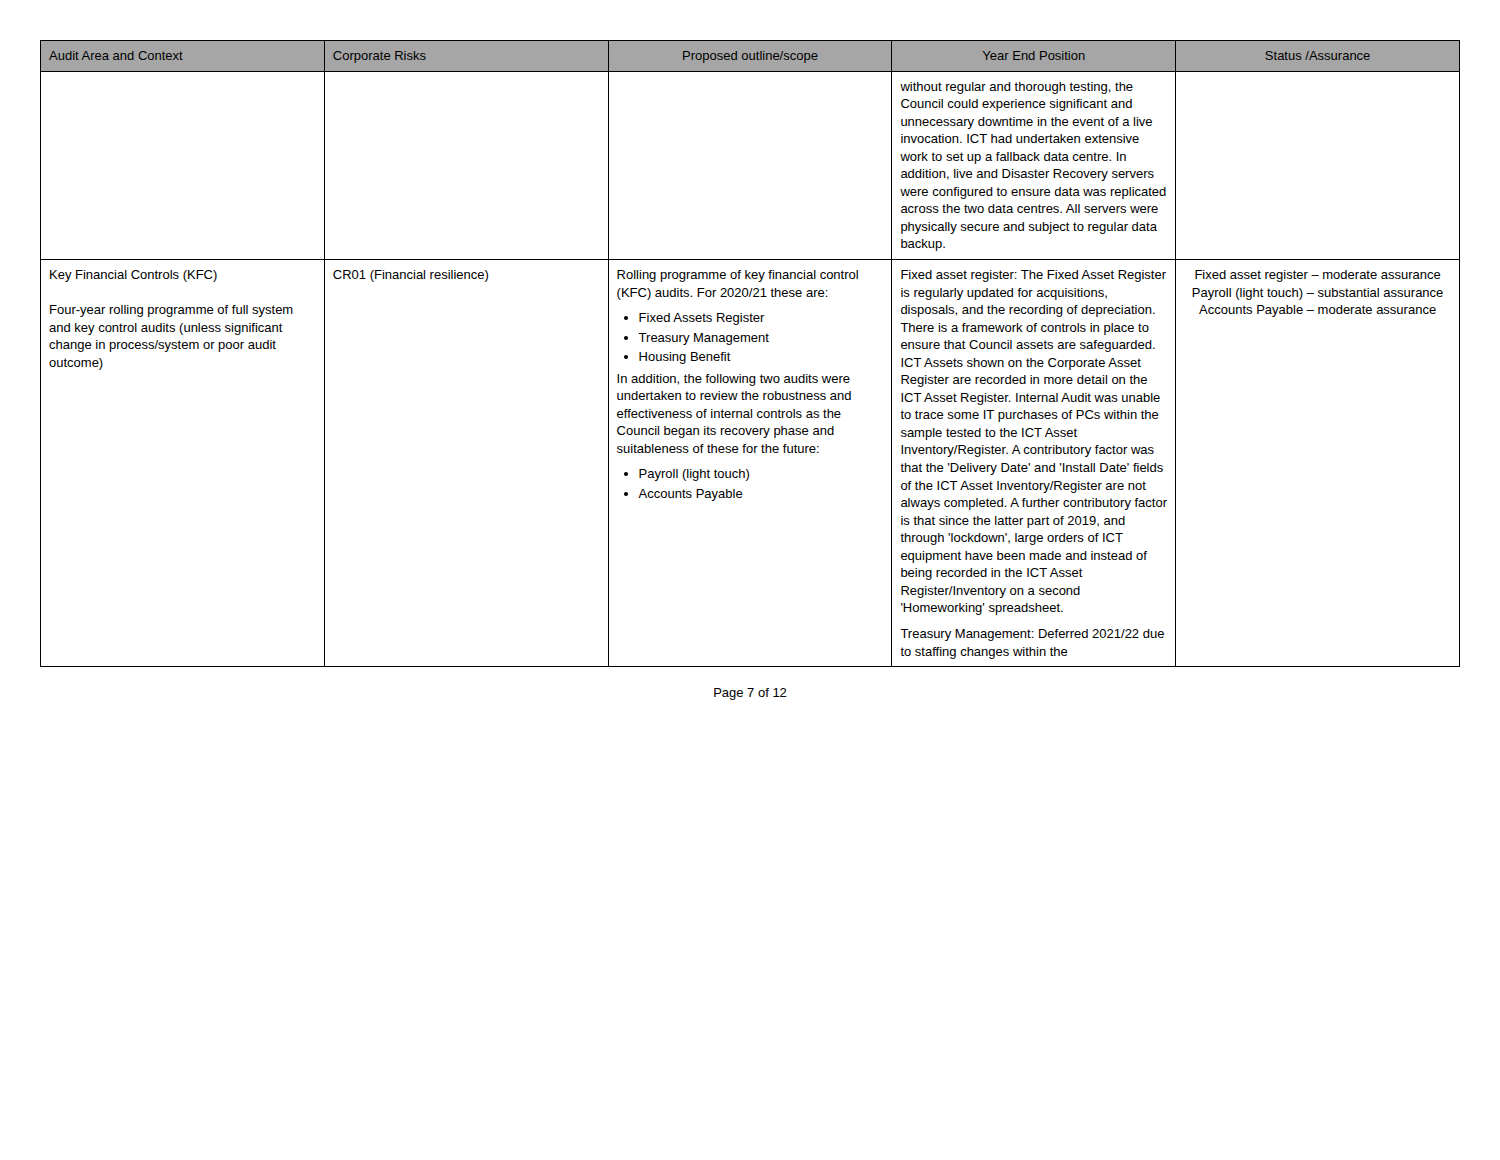| Audit Area and Context | Corporate Risks | Proposed outline/scope | Year End Position | Status /Assurance |
| --- | --- | --- | --- | --- |
| | | | without regular and thorough testing, the Council could experience significant and unnecessary downtime in the event of a live invocation. ICT had undertaken extensive work to set up a fallback data centre. In addition, live and Disaster Recovery servers were configured to ensure data was replicated across the two data centres. All servers were physically secure and subject to regular data backup. | |
| Key Financial Controls (KFC) Four-year rolling programme of full system and key control audits (unless significant change in process/system or poor audit outcome) | CR01 (Financial resilience) | Rolling programme of key financial control (KFC) audits. For 2020/21 these are: Fixed Assets Register Treasury Management Housing Benefit In addition, the following two audits were undertaken to review the robustness and effectiveness of internal controls as the Council began its recovery phase and suitableness of these for the future: Payroll (light touch) Accounts Payable | Fixed asset register: The Fixed Asset Register is regularly updated for acquisitions, disposals, and the recording of depreciation. There is a framework of controls in place to ensure that Council assets are safeguarded. ICT Assets shown on the Corporate Asset Register are recorded in more detail on the ICT Asset Register. Internal Audit was unable to trace some IT purchases of PCs within the sample tested to the ICT Asset Inventory/Register. A contributory factor was that the 'Delivery Date' and 'Install Date' fields of the ICT Asset Inventory/Register are not always completed. A further contributory factor is that since the latter part of 2019, and through 'lockdown', large orders of ICT equipment have been made and instead of being recorded in the ICT Asset Register/Inventory on a second 'Homeworking' spreadsheet. Treasury Management: Deferred 2021/22 due to staffing changes within the | Fixed asset register – moderate assurance Payroll (light touch) – substantial assurance Accounts Payable – moderate assurance |
Page 7 of 12